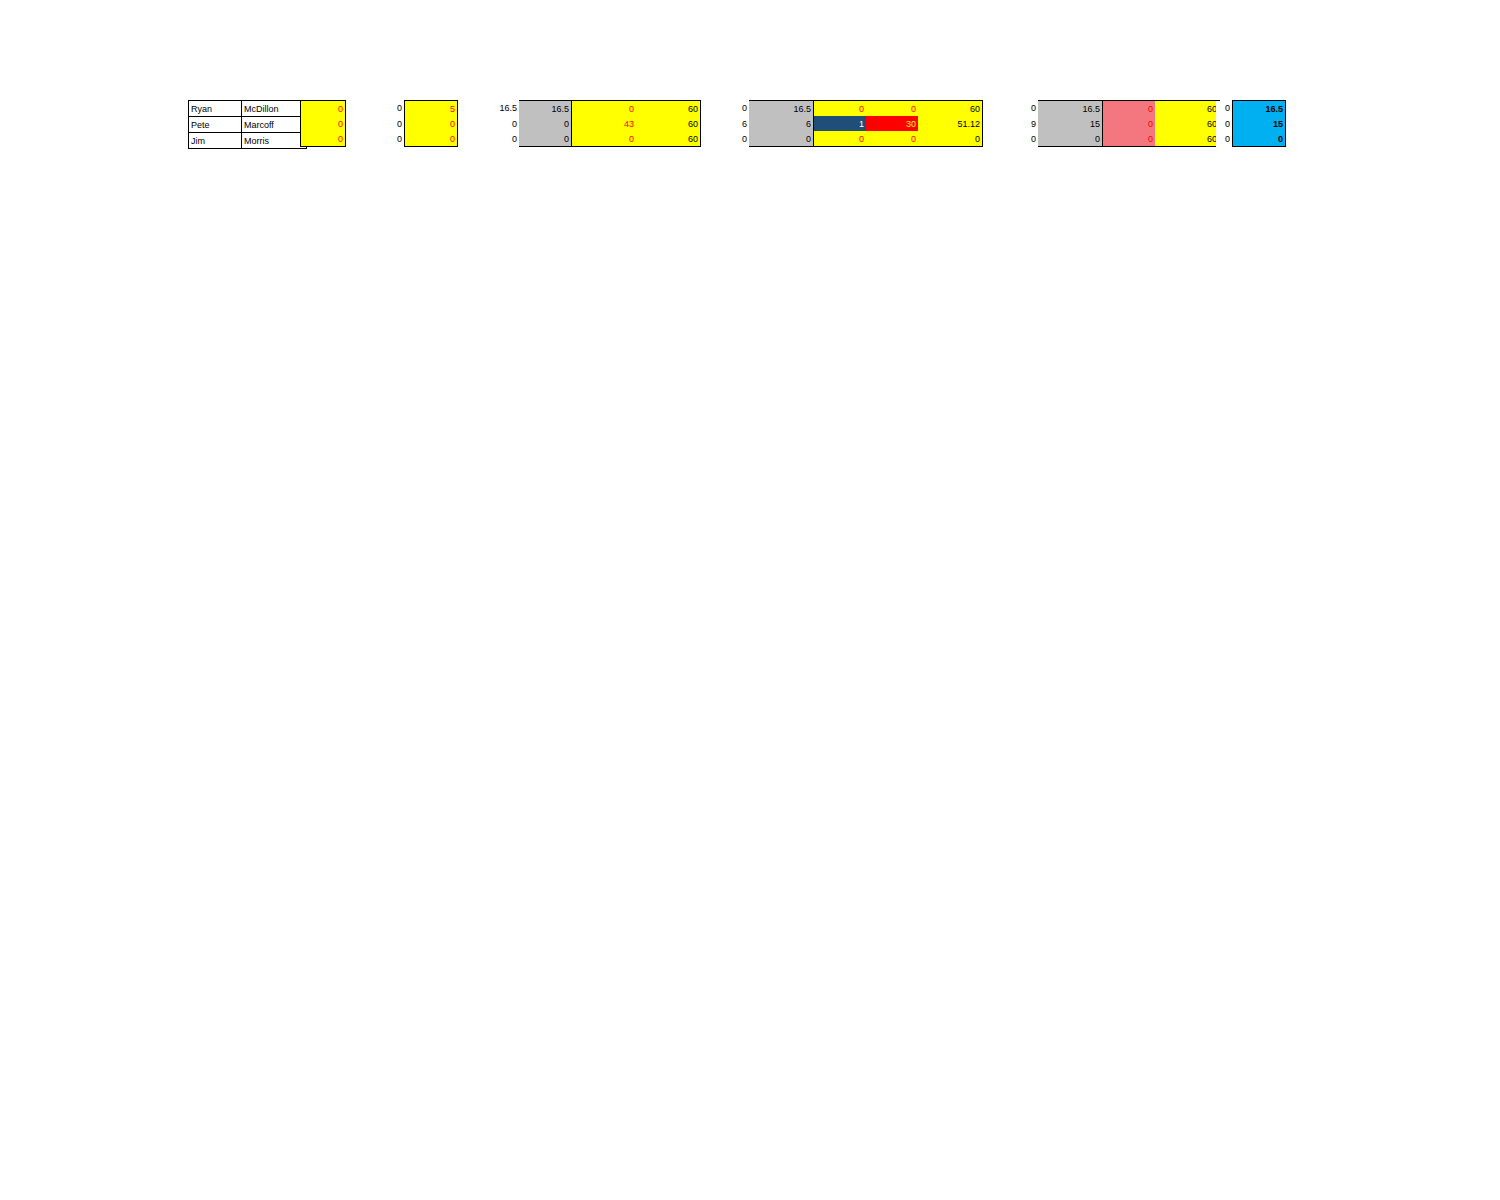| Ryan | McDillon |
| Pete | Marcoff |
| Jim | Morris |
| 0 |
| 0 |
| 0 |
| 0 | 5 |
| 0 | 0 |
| 0 | 0 |
| 16.5 | 16.5 | 0 | 60 |
| 0 | 0 | 43 | 60 |
| 0 | 0 | 0 | 60 |
| 0 | 16.5 | 0 | 0 | 60 |
| 6 | 6 | 1 | 30 | 51.12 |
| 0 | 0 | 0 | 0 | 0 |
| 0 | 16.5 | 0 | 60 |
| 9 | 15 | 0 | 60 |
| 0 | 0 | 0 | 60 |
| 0 | 16.5 |
| 0 | 15 |
| 0 | 0 |